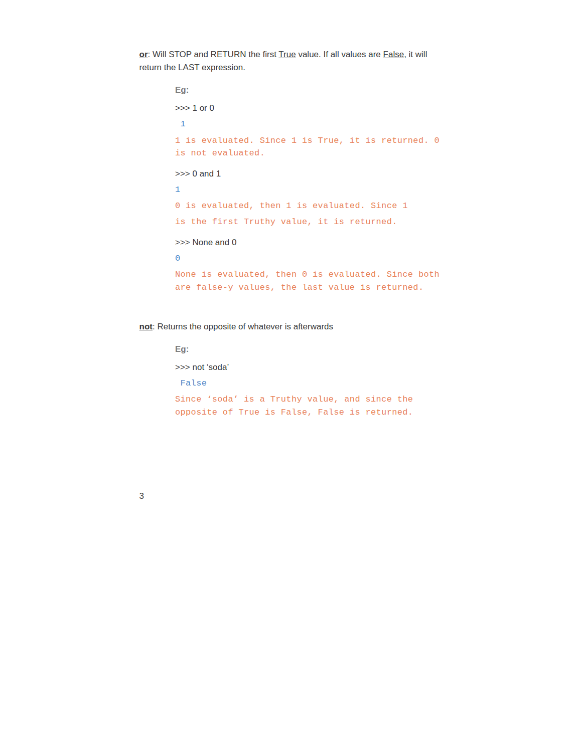or: Will STOP and RETURN the first True value. If all values are False, it will return the LAST expression.
Eg:
>>> 1 or 0
1
1 is evaluated. Since 1 is True, it is returned. 0 is not evaluated.
>>> 0 and 1
1
0 is evaluated, then 1 is evaluated. Since 1
is the first Truthy value, it is returned.
>>> None and 0
0
None is evaluated, then 0 is evaluated. Since both are false-y values, the last value is returned.
not: Returns the opposite of whatever is afterwards
Eg:
>>> not ‘soda’
False
Since ‘soda’ is a Truthy value, and since the opposite of True is False, False is returned.
3